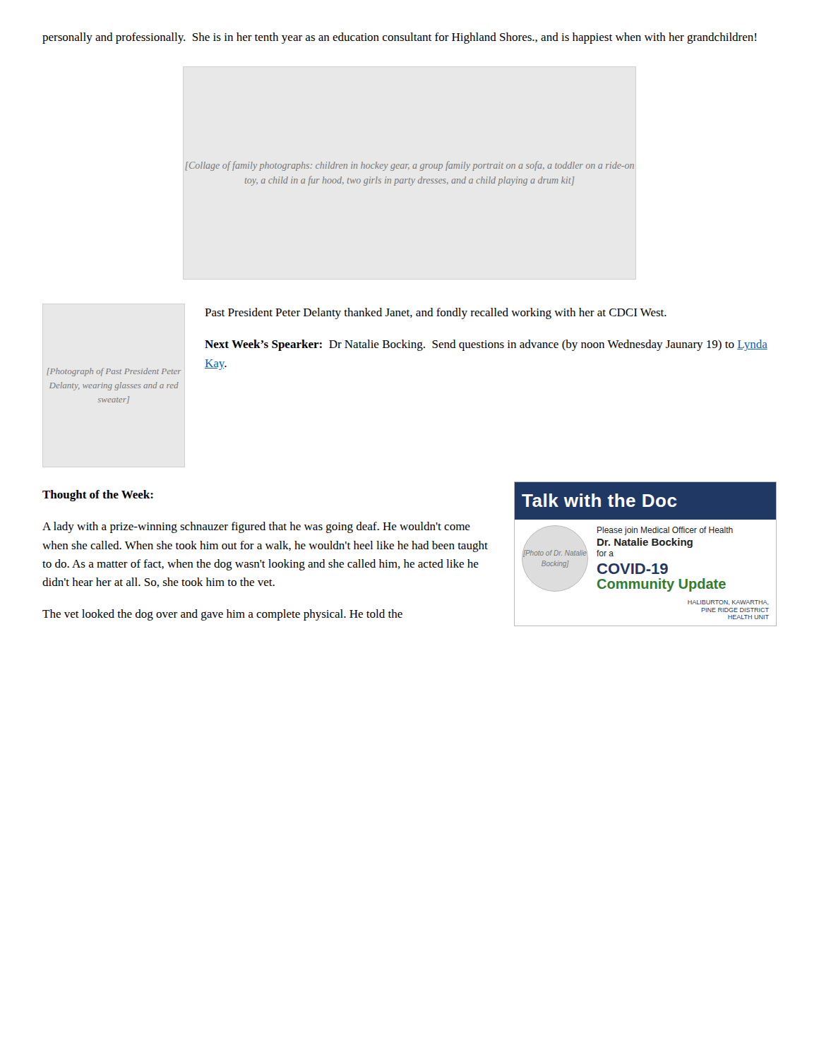personally and professionally. She is in her tenth year as an education consultant for Highland Shores., and is happiest when with her grandchildren!
[Collage of family photographs: children in hockey gear, a group family portrait on a sofa, a toddler on a ride-on toy, a child in a fur hood, two girls in party dresses, and a child playing a drum kit]
[Photograph of Past President Peter Delanty, wearing glasses and a red sweater]
Past President Peter Delanty thanked Janet, and fondly recalled working with her at CDCI West.
Next Week’s Spearker: Dr Natalie Bocking. Send questions in advance (by noon Wednesday Jaunary 19) to Lynda Kay.
Talk with the Doc
[Photo of Dr. Natalie Bocking]
Please join Medical Officer of Health
Dr. Natalie Bocking
for a
COVID-19
Community Update
HALIBURTON, KAWARTHA,
PINE RIDGE DISTRICT
HEALTH UNIT
Thought of the Week:
A lady with a prize-winning schnauzer figured that he was going deaf. He wouldn't come when she called. When she took him out for a walk, he wouldn't heel like he had been taught to do. As a matter of fact, when the dog wasn't looking and she called him, he acted like he didn't hear her at all. So, she took him to the vet.
The vet looked the dog over and gave him a complete physical. He told the